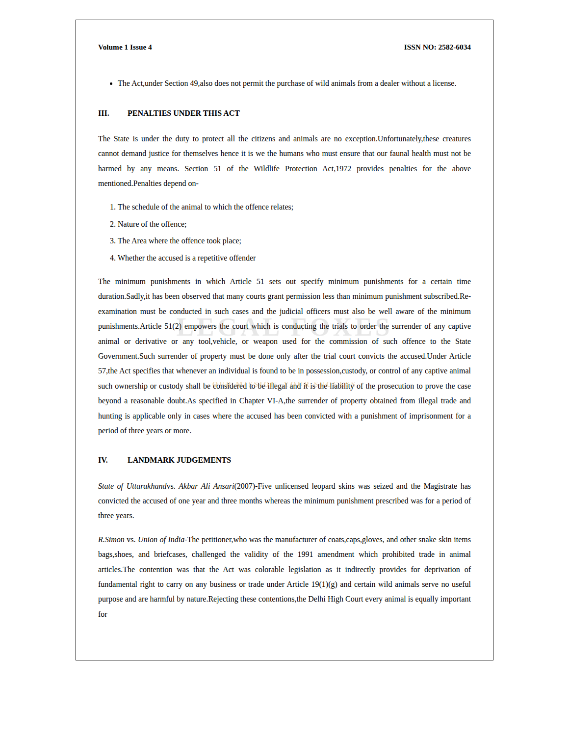Volume 1 Issue 4 ISSN NO: 2582-6034
LEGAL FOXES
OUR MISSION, YOUR SUCCESS
The Act,under Section 49,also does not permit the purchase of wild animals from a dealer without a license.
III. PENALTIES UNDER THIS ACT
The State is under the duty to protect all the citizens and animals are no exception.Unfortunately,these creatures cannot demand justice for themselves hence it is we the humans who must ensure that our faunal health must not be harmed by any means. Section 51 of the Wildlife Protection Act,1972 provides penalties for the above mentioned.Penalties depend on-
The schedule of the animal to which the offence relates;
Nature of the offence;
The Area where the offence took place;
Whether the accused is a repetitive offender
The minimum punishments in which Article 51 sets out specify minimum punishments for a certain time duration.Sadly,it has been observed that many courts grant permission less than minimum punishment subscribed.Re-examination must be conducted in such cases and the judicial officers must also be well aware of the minimum punishments.Article 51(2) empowers the court which is conducting the trials to order the surrender of any captive animal or derivative or any tool,vehicle, or weapon used for the commission of such offence to the State Government.Such surrender of property must be done only after the trial court convicts the accused.Under Article 57,the Act specifies that whenever an individual is found to be in possession,custody, or control of any captive animal such ownership or custody shall be considered to be illegal and it is the liability of the prosecution to prove the case beyond a reasonable doubt.As specified in Chapter VI-A,the surrender of property obtained from illegal trade and hunting is applicable only in cases where the accused has been convicted with a punishment of imprisonment for a period of three years or more.
IV. LANDMARK JUDGEMENTS
State of Uttarakhandvs. Akbar Ali Ansari(2007)-Five unlicensed leopard skins was seized and the Magistrate has convicted the accused of one year and three months whereas the minimum punishment prescribed was for a period of three years.
R.Simon vs. Union of India-The petitioner,who was the manufacturer of coats,caps,gloves, and other snake skin items bags,shoes, and briefcases, challenged the validity of the 1991 amendment which prohibited trade in animal articles.The contention was that the Act was colorable legislation as it indirectly provides for deprivation of fundamental right to carry on any business or trade under Article 19(1)(g) and certain wild animals serve no useful purpose and are harmful by nature.Rejecting these contentions,the Delhi High Court every animal is equally important for